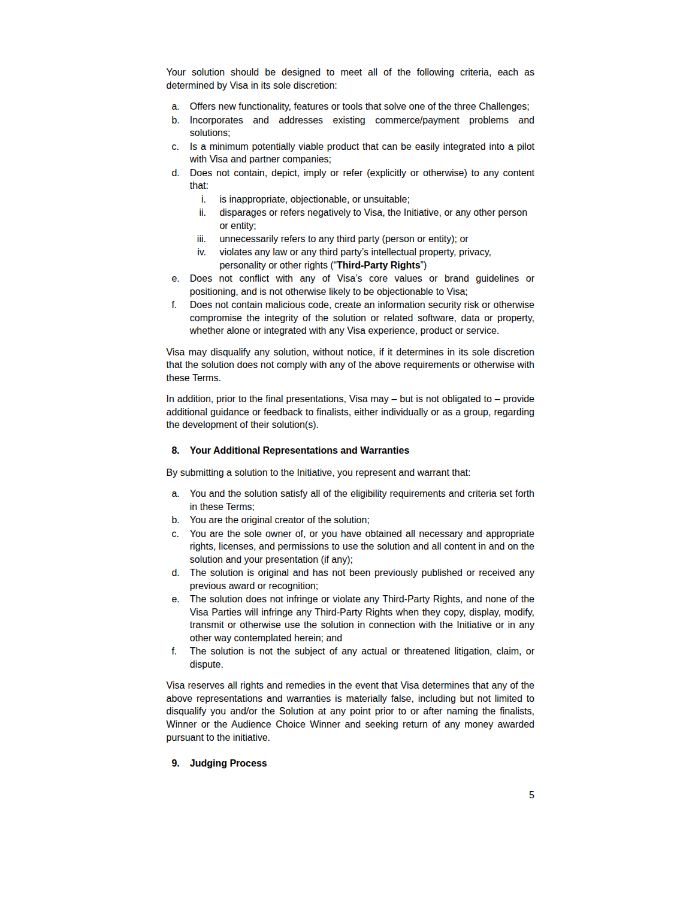Your solution should be designed to meet all of the following criteria, each as determined by Visa in its sole discretion:
Offers new functionality, features or tools that solve one of the three Challenges;
Incorporates and addresses existing commerce/payment problems and solutions;
Is a minimum potentially viable product that can be easily integrated into a pilot with Visa and partner companies;
Does not contain, depict, imply or refer (explicitly or otherwise) to any content that:
is inappropriate, objectionable, or unsuitable;
disparages or refers negatively to Visa, the Initiative, or any other person or entity;
unnecessarily refers to any third party (person or entity); or
violates any law or any third party’s intellectual property, privacy, personality or other rights (“Third-Party Rights”)
Does not conflict with any of Visa’s core values or brand guidelines or positioning, and is not otherwise likely to be objectionable to Visa;
Does not contain malicious code, create an information security risk or otherwise compromise the integrity of the solution or related software, data or property, whether alone or integrated with any Visa experience, product or service.
Visa may disqualify any solution, without notice, if it determines in its sole discretion that the solution does not comply with any of the above requirements or otherwise with these Terms.
In addition, prior to the final presentations, Visa may – but is not obligated to – provide additional guidance or feedback to finalists, either individually or as a group, regarding the development of their solution(s).
8. Your Additional Representations and Warranties
By submitting a solution to the Initiative, you represent and warrant that:
You and the solution satisfy all of the eligibility requirements and criteria set forth in these Terms;
You are the original creator of the solution;
You are the sole owner of, or you have obtained all necessary and appropriate rights, licenses, and permissions to use the solution and all content in and on the solution and your presentation (if any);
The solution is original and has not been previously published or received any previous award or recognition;
The solution does not infringe or violate any Third-Party Rights, and none of the Visa Parties will infringe any Third-Party Rights when they copy, display, modify, transmit or otherwise use the solution in connection with the Initiative or in any other way contemplated herein; and
The solution is not the subject of any actual or threatened litigation, claim, or dispute.
Visa reserves all rights and remedies in the event that Visa determines that any of the above representations and warranties is materially false, including but not limited to disqualify you and/or the Solution at any point prior to or after naming the finalists, Winner or the Audience Choice Winner and seeking return of any money awarded pursuant to the initiative.
9. Judging Process
5